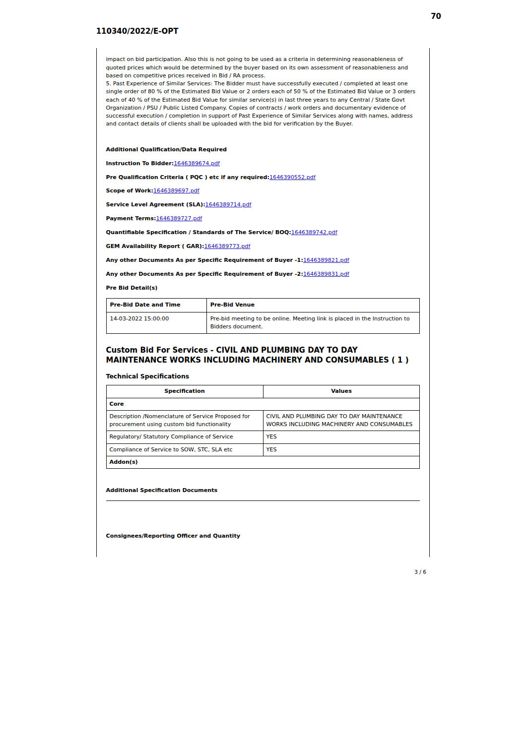70
110340/2022/E-OPT
impact on bid participation. Also this is not going to be used as a criteria in determining reasonableness of quoted prices which would be determined by the buyer based on its own assessment of reasonableness and based on competitive prices received in Bid / RA process.
5. Past Experience of Similar Services: The Bidder must have successfully executed / completed at least one single order of 80 % of the Estimated Bid Value or 2 orders each of 50 % of the Estimated Bid Value or 3 orders each of 40 % of the Estimated Bid Value for similar service(s) in last three years to any Central / State Govt Organization / PSU / Public Listed Company. Copies of contracts / work orders and documentary evidence of successful execution / completion in support of Past Experience of Similar Services along with names, address and contact details of clients shall be uploaded with the bid for verification by the Buyer.
Additional Qualification/Data Required
Instruction To Bidder: 1646389674.pdf
Pre Qualification Criteria ( PQC ) etc if any required: 1646390552.pdf
Scope of Work: 1646389697.pdf
Service Level Agreement (SLA): 1646389714.pdf
Payment Terms: 1646389727.pdf
Quantifiable Specification / Standards of The Service/ BOQ: 1646389742.pdf
GEM Availability Report ( GAR): 1646389773.pdf
Any other Documents As per Specific Requirement of Buyer -1: 1646389821.pdf
Any other Documents As per Specific Requirement of Buyer -2: 1646389831.pdf
Pre Bid Detail(s)
| Pre-Bid Date and Time | Pre-Bid Venue |
| --- | --- |
| 14-03-2022 15:00:00 | Pre-bid meeting to be online. Meeting link is placed in the Instruction to Bidders document. |
Custom Bid For Services - CIVIL AND PLUMBING DAY TO DAY MAINTENANCE WORKS INCLUDING MACHINERY AND CONSUMABLES ( 1 )
Technical Specifications
| Specification | Values |
| --- | --- |
| Core |
| Description /Nomenclature of Service Proposed for procurement using custom bid functionality | CIVIL AND PLUMBING DAY TO DAY MAINTENANCE WORKS INCLUDING MACHINERY AND CONSUMABLES |
| Regulatory/ Statutory Compliance of Service | YES |
| Compliance of Service to SOW, STC, SLA etc | YES |
| Addon(s) |
Additional Specification Documents
Consignees/Reporting Officer and Quantity
3 / 6